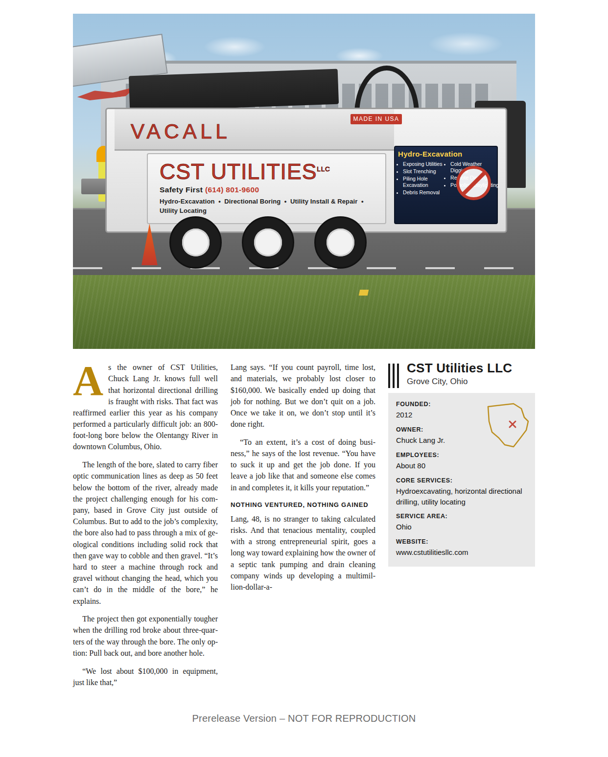VACALL
MADE IN USA
CST UTILITIESLLC
Safety First (614) 801-9600
Hydro-Excavation • Directional Boring • Utility Install & Repair • Utility Locating
Hydro-Excavation
Exposing Utilities
Slot Trenching
Piling Hole Excavation
Debris Removal
Cold Weather Digging
Remote Digging
Potholing/Daylighting
As the owner of CST Utilities, Chuck Lang Jr. knows full well that horizontal directional drilling is fraught with risks. That fact was reaffirmed earlier this year as his company performed a particularly difficult job: an 800-foot-long bore below the Olentangy River in downtown Columbus, Ohio.
The length of the bore, slated to carry fiber optic communication lines as deep as 50 feet below the bottom of the river, already made the project challenging enough for his company, based in Grove City just outside of Columbus. But to add to the job’s complexity, the bore also had to pass through a mix of geological conditions including solid rock that then gave way to cobble and then gravel. “It’s hard to steer a machine through rock and gravel without changing the head, which you can’t do in the middle of the bore,” he explains.
The project then got exponentially tougher when the drilling rod broke about three-quarters of the way through the bore. The only option: Pull back out, and bore another hole.
“We lost about $100,000 in equipment, just like that,”
Lang says. “If you count payroll, time lost, and materials, we probably lost closer to $160,000. We basically ended up doing that job for nothing. But we don’t quit on a job. Once we take it on, we don’t stop until it’s done right.
“To an extent, it’s a cost of doing business,” he says of the lost revenue. “You have to suck it up and get the job done. If you leave a job like that and someone else comes in and completes it, it kills your reputation.”
Nothing ventured, nothing gained
Lang, 48, is no stranger to taking calculated risks. And that tenacious mentality, coupled with a strong entrepreneurial spirit, goes a long way toward explaining how the owner of a septic tank pumping and drain cleaning company winds up developing a multimillion-dollar-a-
CST Utilities LLC
Grove City, Ohio
Founded:
2012
Owner:
Chuck Lang Jr.
Employees:
About 80
Core services:
Hydroexcavating, horizontal directional drilling, utility locating
Service area:
Ohio
Website:
www.cstutilitiesllc.com
Prerelease Version – NOT FOR REPRODUCTION